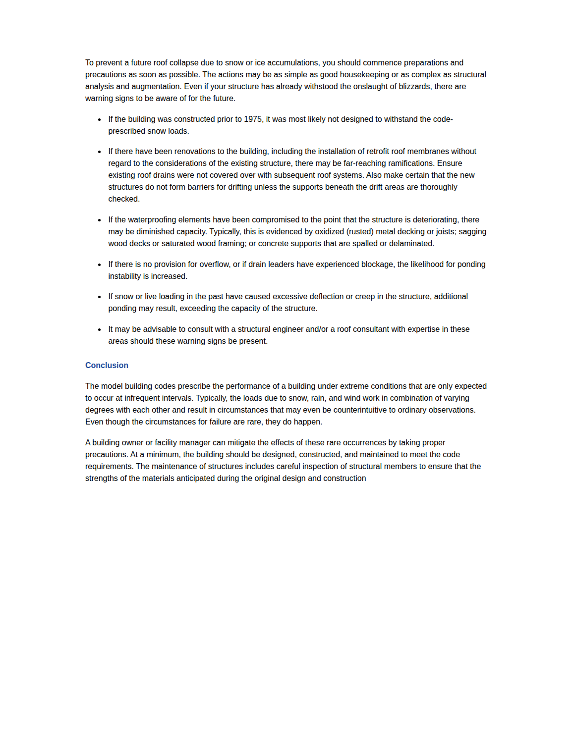To prevent a future roof collapse due to snow or ice accumulations, you should commence preparations and precautions as soon as possible. The actions may be as simple as good housekeeping or as complex as structural analysis and augmentation. Even if your structure has already withstood the onslaught of blizzards, there are warning signs to be aware of for the future.
If the building was constructed prior to 1975, it was most likely not designed to withstand the code-prescribed snow loads.
If there have been renovations to the building, including the installation of retrofit roof membranes without regard to the considerations of the existing structure, there may be far-reaching ramifications. Ensure existing roof drains were not covered over with subsequent roof systems. Also make certain that the new structures do not form barriers for drifting unless the supports beneath the drift areas are thoroughly checked.
If the waterproofing elements have been compromised to the point that the structure is deteriorating, there may be diminished capacity. Typically, this is evidenced by oxidized (rusted) metal decking or joists; sagging wood decks or saturated wood framing; or concrete supports that are spalled or delaminated.
If there is no provision for overflow, or if drain leaders have experienced blockage, the likelihood for ponding instability is increased.
If snow or live loading in the past have caused excessive deflection or creep in the structure, additional ponding may result, exceeding the capacity of the structure.
It may be advisable to consult with a structural engineer and/or a roof consultant with expertise in these areas should these warning signs be present.
Conclusion
The model building codes prescribe the performance of a building under extreme conditions that are only expected to occur at infrequent intervals. Typically, the loads due to snow, rain, and wind work in combination of varying degrees with each other and result in circumstances that may even be counterintuitive to ordinary observations. Even though the circumstances for failure are rare, they do happen.
A building owner or facility manager can mitigate the effects of these rare occurrences by taking proper precautions. At a minimum, the building should be designed, constructed, and maintained to meet the code requirements. The maintenance of structures includes careful inspection of structural members to ensure that the strengths of the materials anticipated during the original design and construction